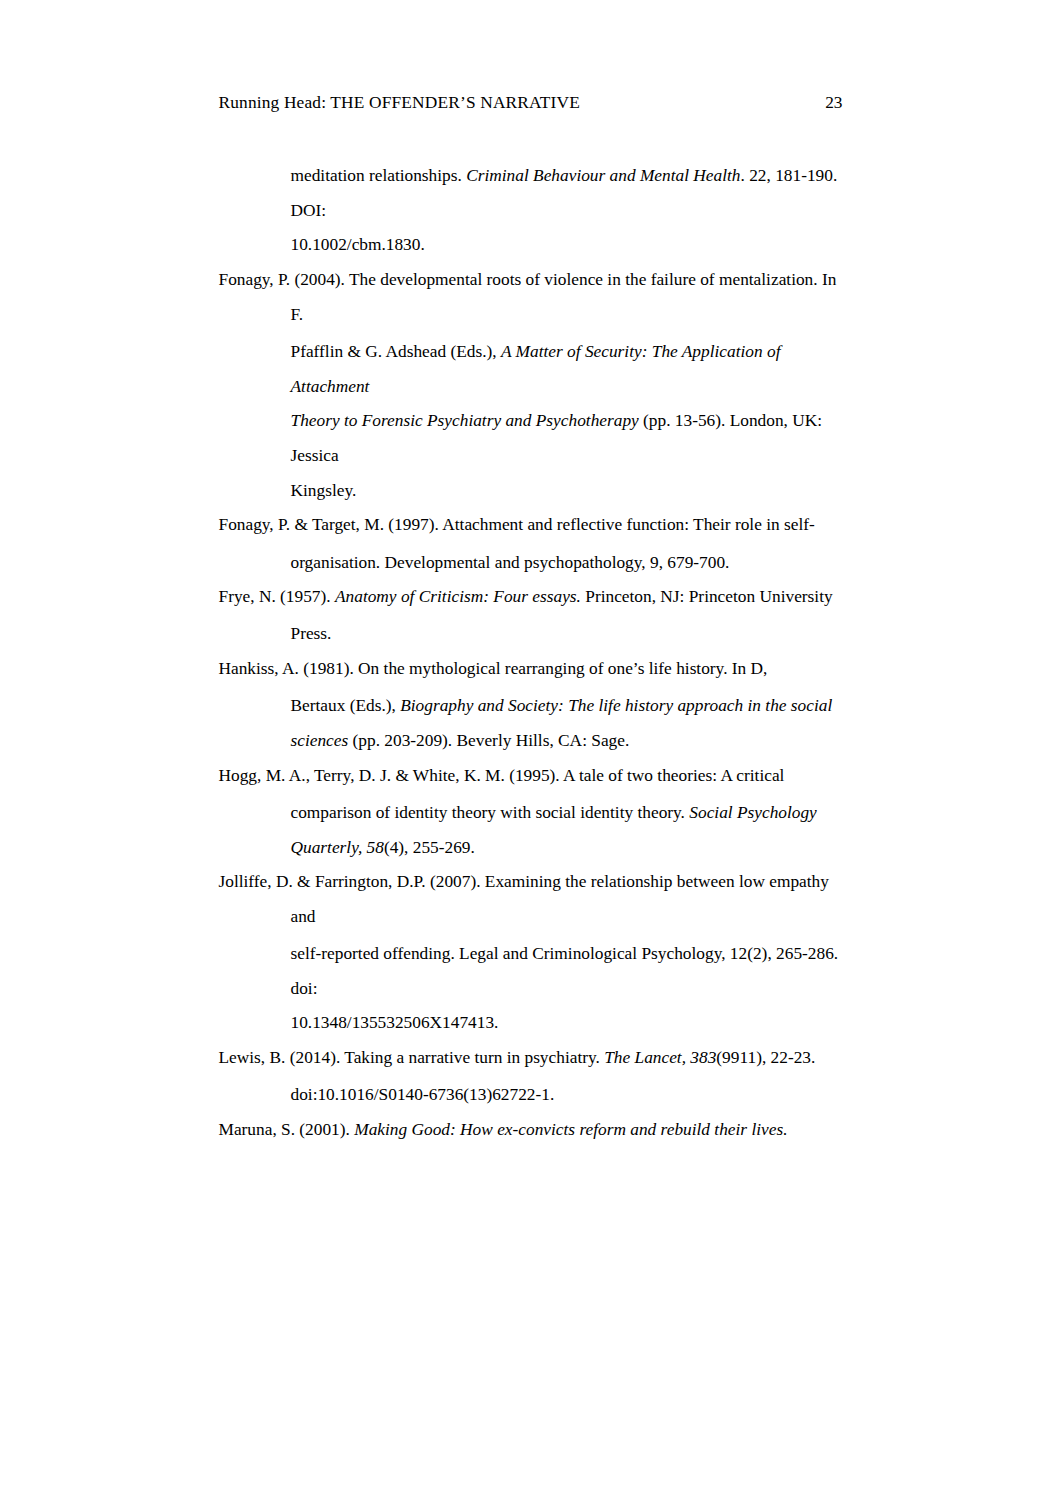Running Head: THE OFFENDER’S NARRATIVE
23
meditation relationships. Criminal Behaviour and Mental Health. 22, 181-190. DOI:
10.1002/cbm.1830.
Fonagy, P. (2004). The developmental roots of violence in the failure of mentalization. In F.
Pfafflin & G. Adshead (Eds.), A Matter of Security: The Application of Attachment
Theory to Forensic Psychiatry and Psychotherapy (pp. 13-56). London, UK: Jessica
Kingsley.
Fonagy, P. & Target, M. (1997). Attachment and reflective function: Their role in self-
organisation. Developmental and psychopathology, 9, 679-700.
Frye, N. (1957). Anatomy of Criticism: Four essays. Princeton, NJ: Princeton University
Press.
Hankiss, A. (1981). On the mythological rearranging of one’s life history. In D,
Bertaux (Eds.), Biography and Society: The life history approach in the social
sciences (pp. 203-209). Beverly Hills, CA: Sage.
Hogg, M. A., Terry, D. J. & White, K. M. (1995). A tale of two theories: A critical
comparison of identity theory with social identity theory. Social Psychology
Quarterly, 58(4), 255-269.
Jolliffe, D. & Farrington, D.P. (2007). Examining the relationship between low empathy and
self-reported offending. Legal and Criminological Psychology, 12(2), 265-286. doi:
10.1348/135532506X147413.
Lewis, B. (2014). Taking a narrative turn in psychiatry. The Lancet, 383(9911), 22-23.
doi:10.1016/S0140-6736(13)62722-1.
Maruna, S. (2001). Making Good: How ex-convicts reform and rebuild their lives.